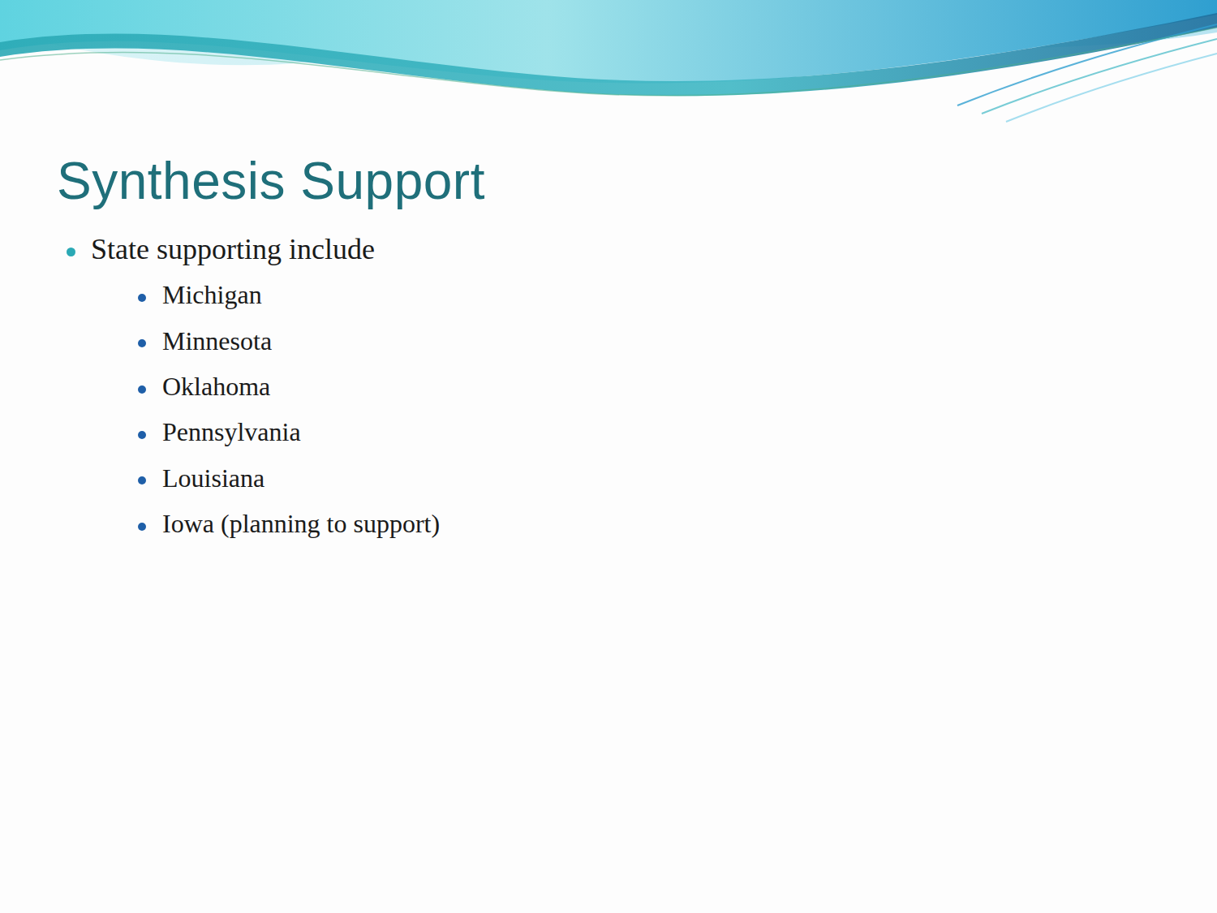Synthesis Support
State supporting include
Michigan
Minnesota
Oklahoma
Pennsylvania
Louisiana
Iowa (planning to support)